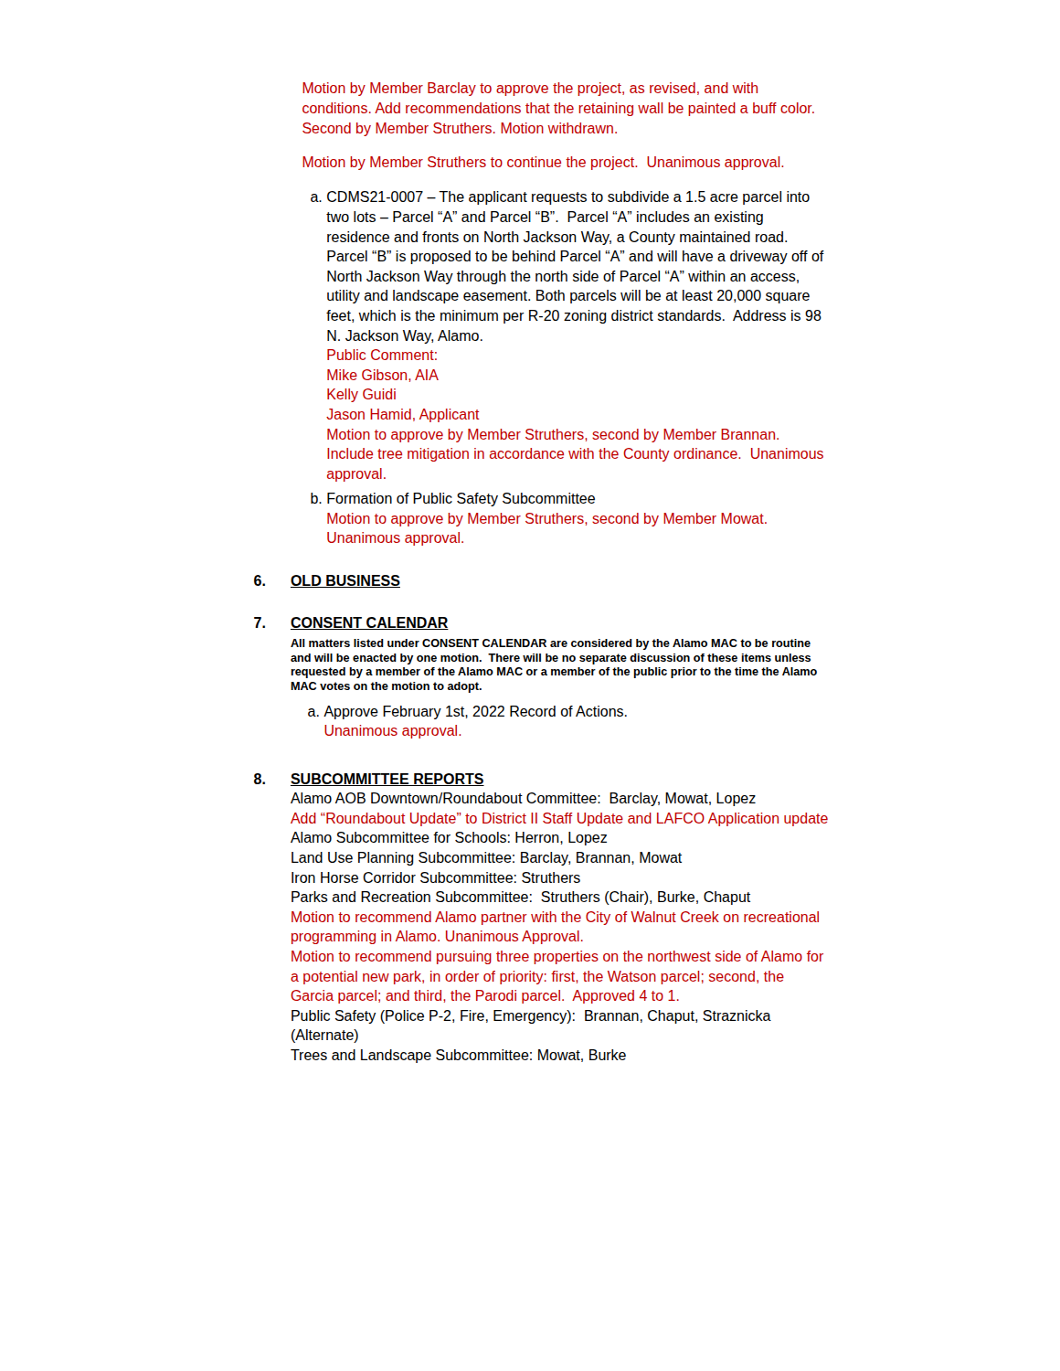Motion by Member Barclay to approve the project, as revised, and with conditions. Add recommendations that the retaining wall be painted a buff color. Second by Member Struthers. Motion withdrawn.
Motion by Member Struthers to continue the project. Unanimous approval.
CDMS21-0007 – The applicant requests to subdivide a 1.5 acre parcel into two lots – Parcel “A” and Parcel “B”. Parcel “A” includes an existing residence and fronts on North Jackson Way, a County maintained road. Parcel “B” is proposed to be behind Parcel “A” and will have a driveway off of North Jackson Way through the north side of Parcel “A” within an access, utility and landscape easement. Both parcels will be at least 20,000 square feet, which is the minimum per R-20 zoning district standards. Address is 98 N. Jackson Way, Alamo.
Public Comment:
Mike Gibson, AIA
Kelly Guidi
Jason Hamid, Applicant
Motion to approve by Member Struthers, second by Member Brannan. Include tree mitigation in accordance with the County ordinance. Unanimous approval.
Formation of Public Safety Subcommittee
Motion to approve by Member Struthers, second by Member Mowat. Unanimous approval.
6.
OLD BUSINESS
7.
CONSENT CALENDAR
All matters listed under CONSENT CALENDAR are considered by the Alamo MAC to be routine and will be enacted by one motion. There will be no separate discussion of these items unless requested by a member of the Alamo MAC or a member of the public prior to the time the Alamo MAC votes on the motion to adopt.
Approve February 1st, 2022 Record of Actions.
Unanimous approval.
8.
SUBCOMMITTEE REPORTS
Alamo AOB Downtown/Roundabout Committee: Barclay, Mowat, Lopez
Add “Roundabout Update” to District II Staff Update and LAFCO Application update
Alamo Subcommittee for Schools: Herron, Lopez
Land Use Planning Subcommittee: Barclay, Brannan, Mowat
Iron Horse Corridor Subcommittee: Struthers
Parks and Recreation Subcommittee: Struthers (Chair), Burke, Chaput
Motion to recommend Alamo partner with the City of Walnut Creek on recreational programming in Alamo. Unanimous Approval.
Motion to recommend pursuing three properties on the northwest side of Alamo for a potential new park, in order of priority: first, the Watson parcel; second, the Garcia parcel; and third, the Parodi parcel. Approved 4 to 1.
Public Safety (Police P-2, Fire, Emergency): Brannan, Chaput, Straznicka (Alternate)
Trees and Landscape Subcommittee: Mowat, Burke